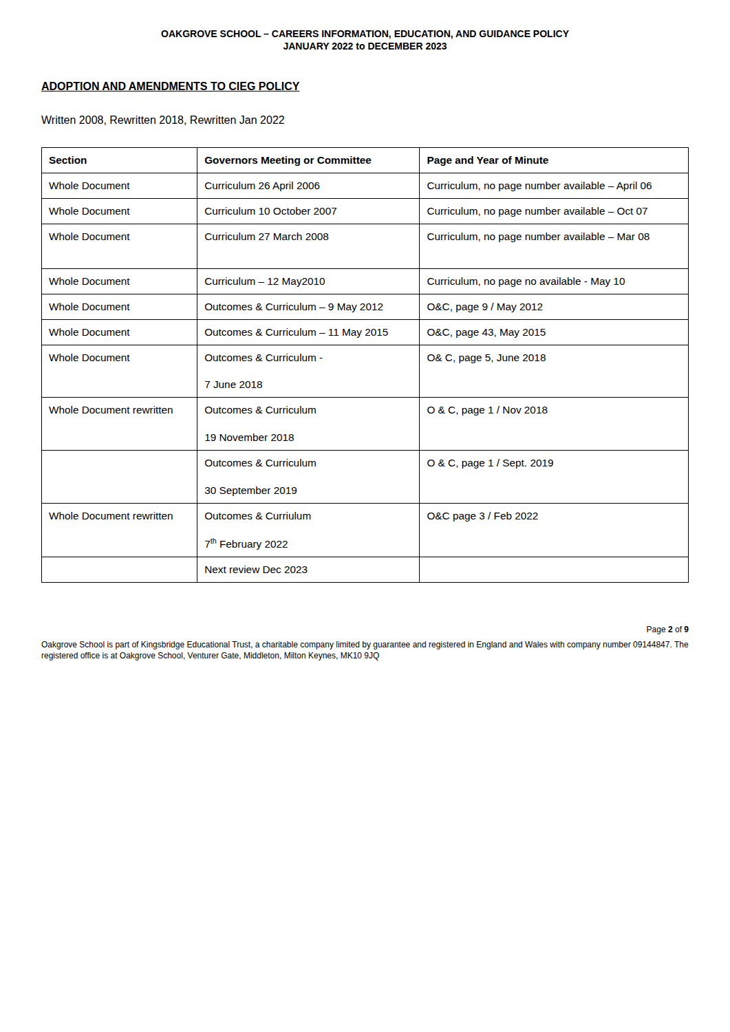OAKGROVE SCHOOL – CAREERS INFORMATION, EDUCATION, AND GUIDANCE POLICY
JANUARY 2022 to DECEMBER 2023
ADOPTION AND AMENDMENTS TO CIEG POLICY
Written 2008, Rewritten 2018, Rewritten Jan 2022
| Section | Governors Meeting or Committee | Page and Year of Minute |
| --- | --- | --- |
| Whole Document | Curriculum 26 April 2006 | Curriculum, no page number available – April 06 |
| Whole Document | Curriculum 10 October 2007 | Curriculum, no page number available – Oct 07 |
| Whole Document | Curriculum 27 March 2008 | Curriculum, no page number available – Mar 08 |
| Whole Document | Curriculum – 12 May2010 | Curriculum, no page no available - May 10 |
| Whole Document | Outcomes & Curriculum – 9 May 2012 | O&C, page 9 / May 2012 |
| Whole Document | Outcomes & Curriculum – 11 May 2015 | O&C, page 43, May 2015 |
| Whole Document | Outcomes & Curriculum - 7 June 2018 | O& C, page 5, June 2018 |
| Whole Document rewritten | Outcomes & Curriculum 19 November 2018 | O & C, page 1 / Nov 2018 |
| | Outcomes & Curriculum 30 September 2019 | O & C, page 1 / Sept. 2019 |
| Whole Document rewritten | Outcomes & Curriulum 7 th February 2022 | O&C page 3 / Feb 2022 |
| | Next review Dec 2023 | |
Page 2 of 9
Oakgrove School is part of Kingsbridge Educational Trust, a charitable company limited by guarantee and registered in England and Wales with company number 09144847. The registered office is at Oakgrove School, Venturer Gate, Middleton, Milton Keynes, MK10 9JQ